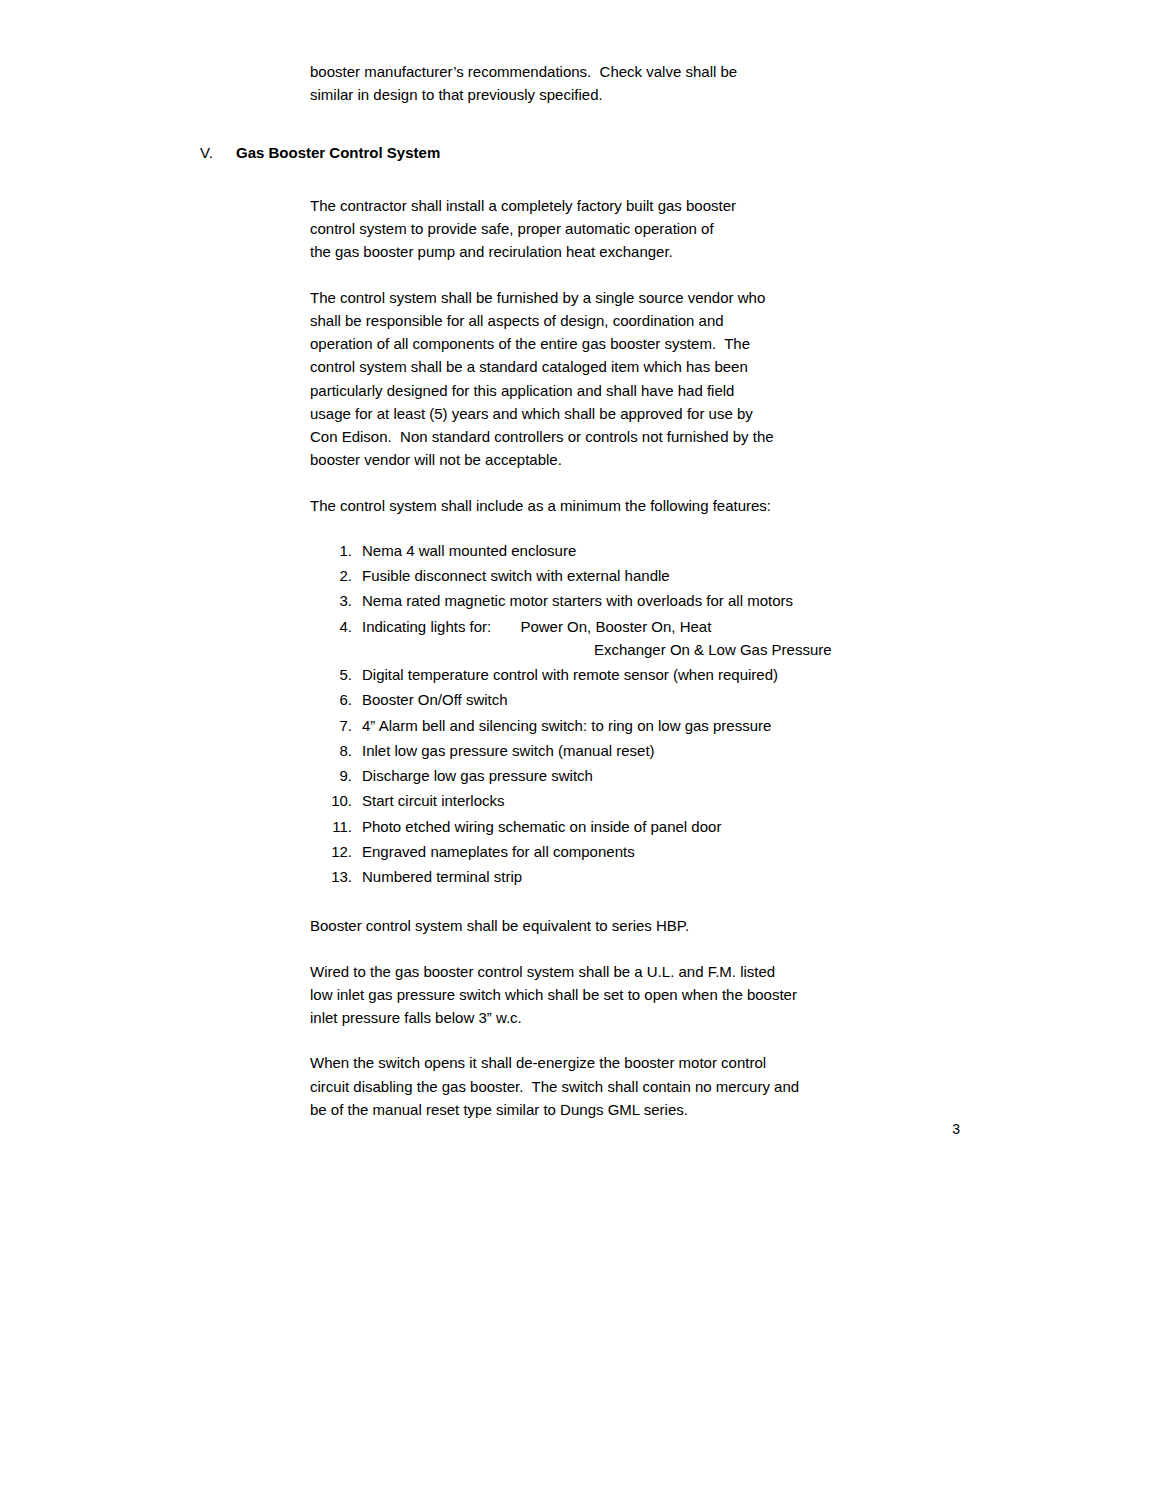booster manufacturer’s recommendations. Check valve shall be
similar in design to that previously specified.
V. Gas Booster Control System
The contractor shall install a completely factory built gas booster
control system to provide safe, proper automatic operation of
the gas booster pump and recirulation heat exchanger.
The control system shall be furnished by a single source vendor who
shall be responsible for all aspects of design, coordination and
operation of all components of the entire gas booster system. The
control system shall be a standard cataloged item which has been
particularly designed for this application and shall have had field
usage for at least (5) years and which shall be approved for use by
Con Edison. Non standard controllers or controls not furnished by the
booster vendor will not be acceptable.
The control system shall include as a minimum the following features:
Nema 4 wall mounted enclosure
Fusible disconnect switch with external handle
Nema rated magnetic motor starters with overloads for all motors
Indicating lights for: Power On, Booster On, Heat Exchanger On & Low Gas Pressure
Digital temperature control with remote sensor (when required)
Booster On/Off switch
4” Alarm bell and silencing switch: to ring on low gas pressure
Inlet low gas pressure switch (manual reset)
Discharge low gas pressure switch
Start circuit interlocks
Photo etched wiring schematic on inside of panel door
Engraved nameplates for all components
Numbered terminal strip
Booster control system shall be equivalent to series HBP.
Wired to the gas booster control system shall be a U.L. and F.M. listed
low inlet gas pressure switch which shall be set to open when the booster
inlet pressure falls below 3” w.c.
When the switch opens it shall de-energize the booster motor control
circuit disabling the gas booster. The switch shall contain no mercury and
be of the manual reset type similar to Dungs GML series.
3